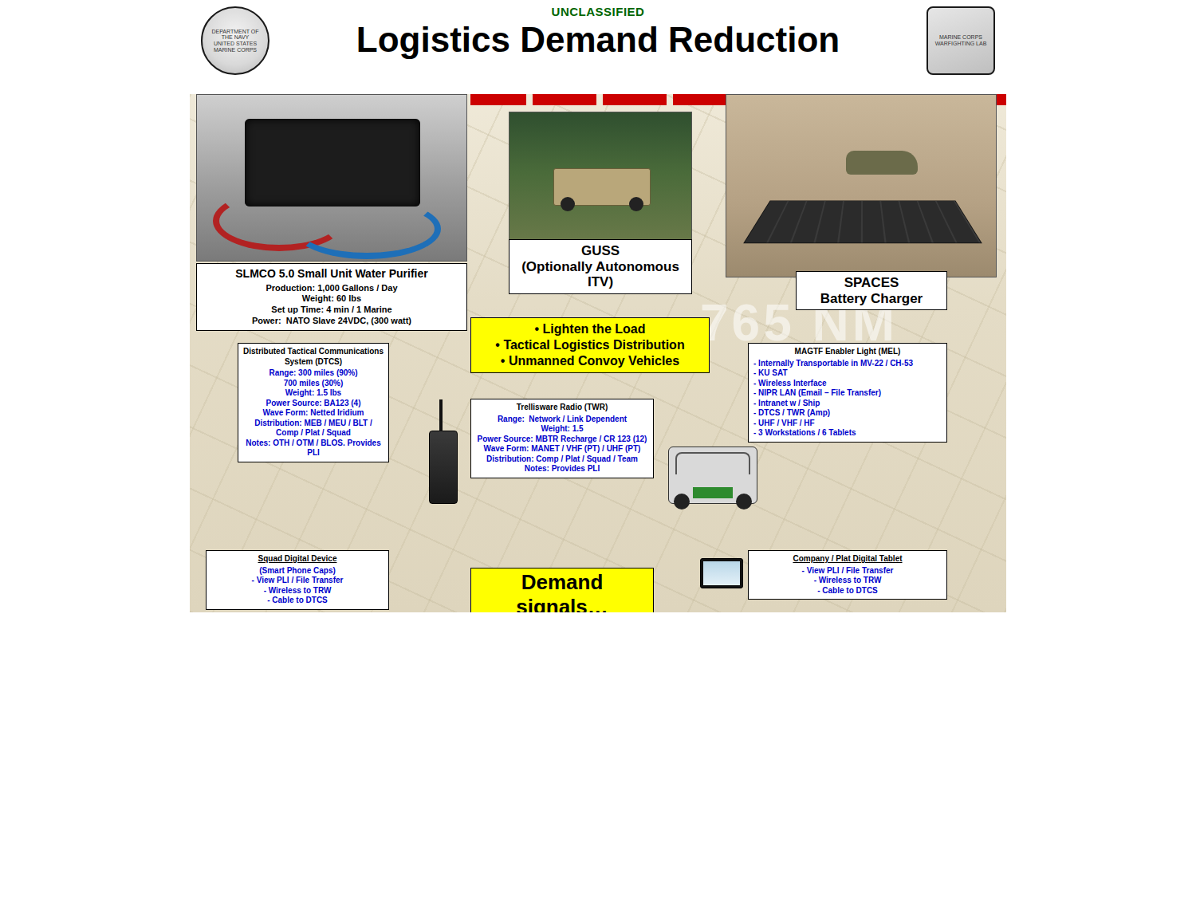UNCLASSIFIED
Logistics Demand Reduction
DEPARTMENT OF THE NAVY
UNITED STATES MARINE CORPS
MARINE CORPS
WARFIGHTING LAB
GUSS
(Optionally Autonomous ITV)
SPACES
Battery Charger
SLMCO 5.0 Small Unit Water Purifier Production: 1,000 Gallons / Day
Weight: 60 lbs
Set up Time: 4 min / 1 Marine
Power: NATO Slave 24VDC, (300 watt)
• Lighten the Load
• Tactical Logistics Distribution
• Unmanned Convoy Vehicles
Distributed Tactical Communications System (DTCS)
Range: 300 miles (90%)
700 miles (30%)
Weight: 1.5 lbs
Power Source: BA123 (4)
Wave Form: Netted Iridium
Distribution: MEB / MEU / BLT / Comp / Plat / Squad
Notes: OTH / OTM / BLOS. Provides PLI
Trellisware Radio (TWR)
Range: Network / Link Dependent
Weight: 1.5
Power Source: MBTR Recharge / CR 123 (12)
Wave Form: MANET / VHF (PT) / UHF (PT)
Distribution: Comp / Plat / Squad / Team
Notes: Provides PLI
MAGTF Enabler Light (MEL)
- Internally Transportable in MV-22 / CH-53
- KU SAT
- Wireless Interface
- NIPR LAN (Email – File Transfer)
- Intranet w / Ship
- DTCS / TWR (Amp)
- UHF / VHF / HF
- 3 Workstations / 6 Tablets
Squad Digital Device
(Smart Phone Caps)
- View PLI / File Transfer
- Wireless to TRW
- Cable to DTCS
Company / Plat Digital Tablet
- View PLI / File Transfer
- Wireless to TRW
- Cable to DTCS
Demand signals…